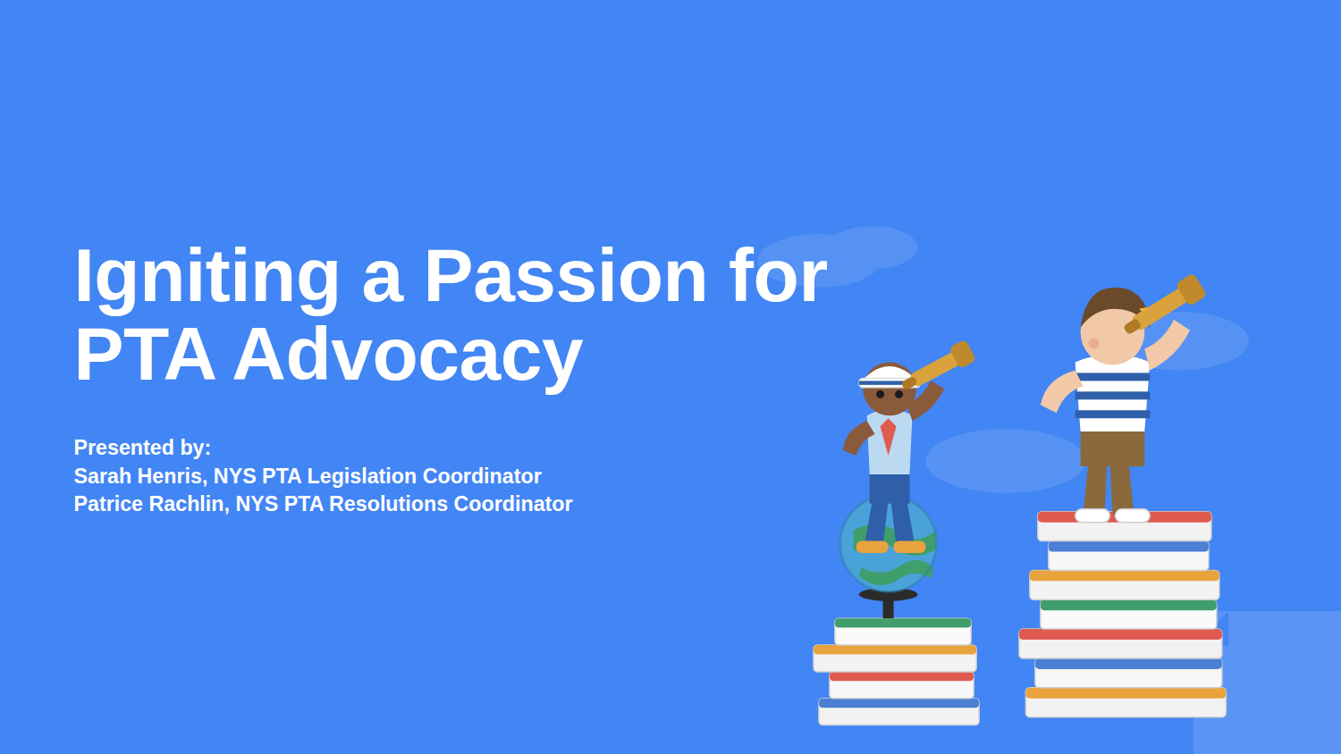Igniting a Passion for PTA Advocacy
Presented by:
Sarah Henris, NYS PTA Legislation Coordinator
Patrice Rachlin, NYS PTA Resolutions Coordinator